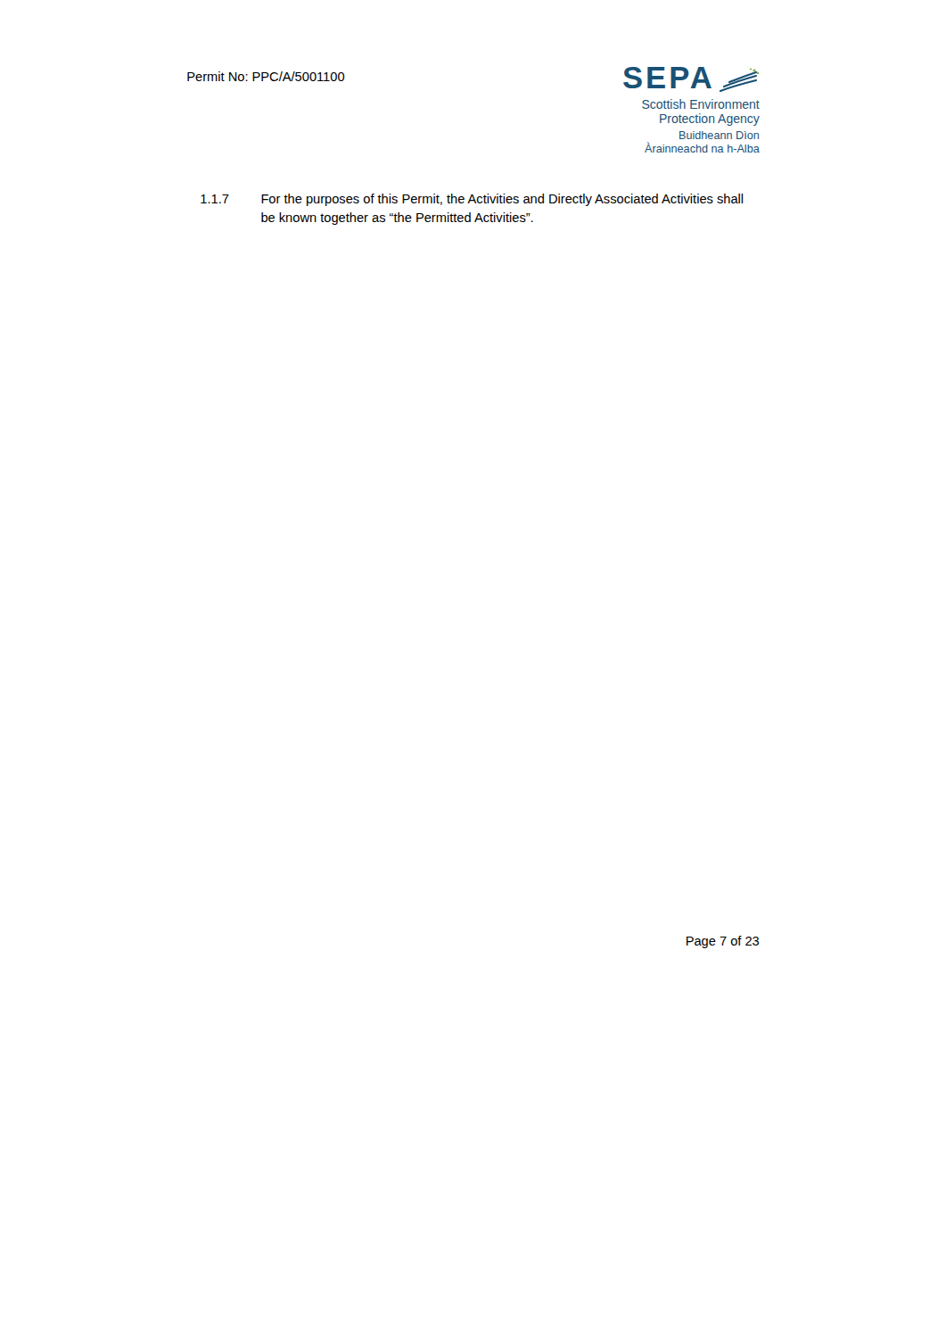Permit No: PPC/A/5001100
SEPA
Scottish Environment Protection Agency
Buidheann Dìon
Àrainneachd na h-Alba
1.1.7
For the purposes of this Permit, the Activities and Directly Associated Activities shall be known together as “the Permitted Activities”.
Page 7 of 23